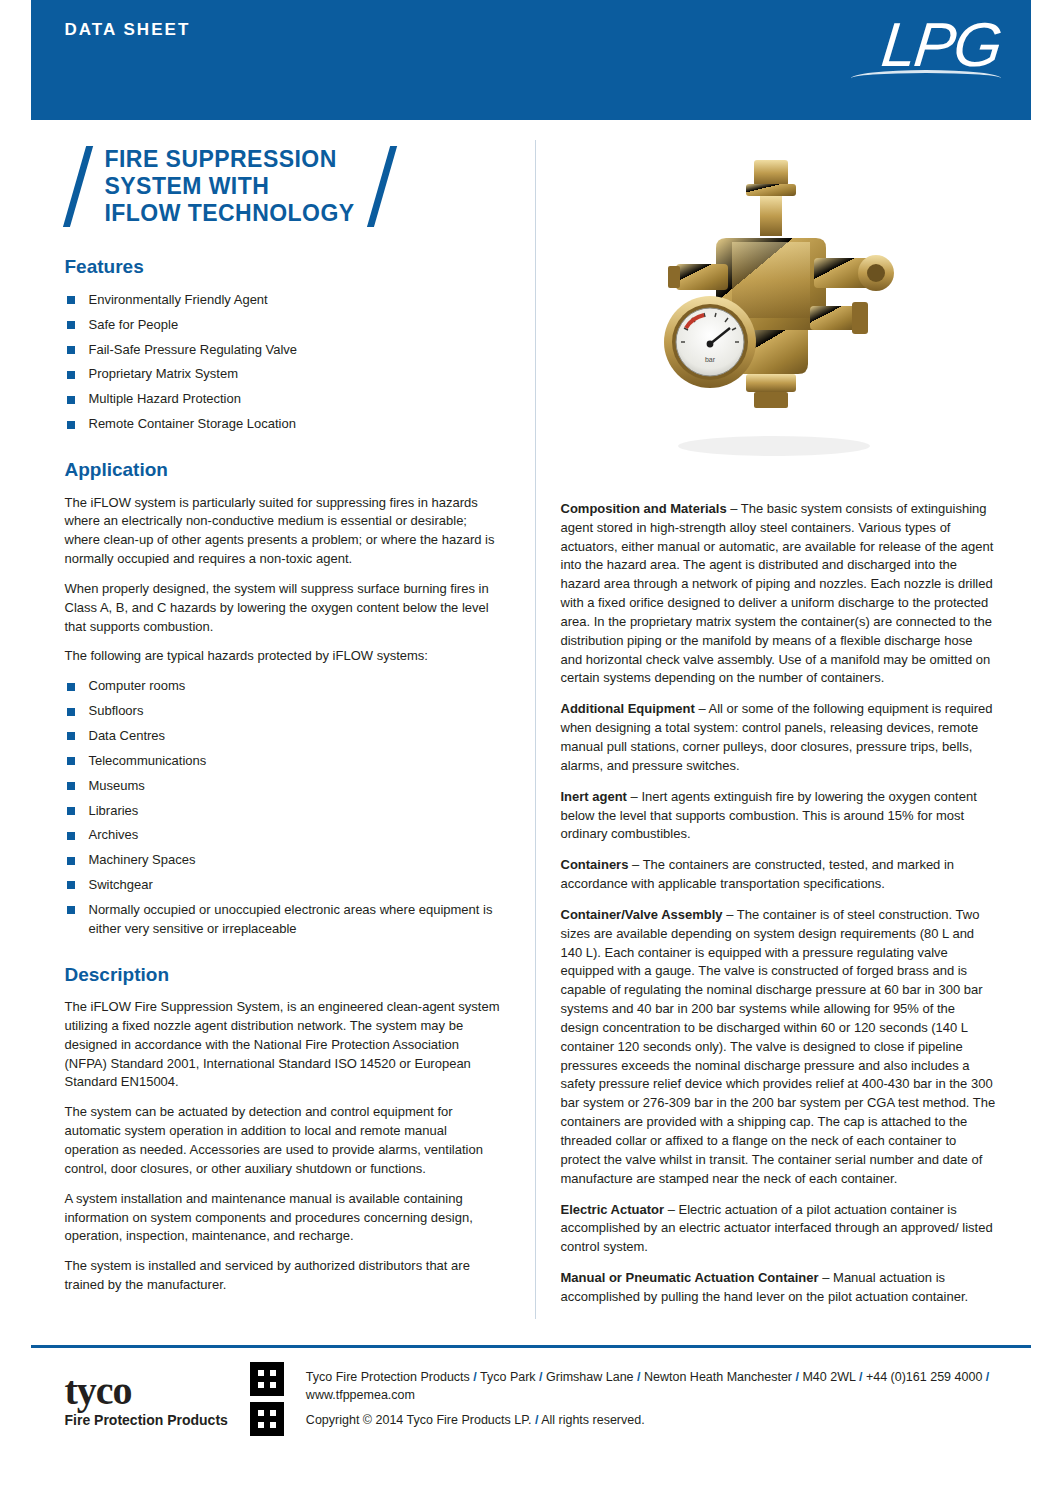DATA SHEET
LPG
Fire Suppression
System with
iFLOW Technology
Features
Environmentally Friendly Agent
Safe for People
Fail-Safe Pressure Regulating Valve
Proprietary Matrix System
Multiple Hazard Protection
Remote Container Storage Location
Application
The iFLOW system is particularly suited for suppressing fires in hazards where an electrically non-conductive medium is essential or desirable; where clean-up of other agents presents a problem; or where the hazard is normally occupied and requires a non-toxic agent.
When properly designed, the system will suppress surface burning fires in Class A, B, and C hazards by lowering the oxygen content below the level that supports combustion.
The following are typical hazards protected by iFLOW systems:
Computer rooms
Subfloors
Data Centres
Telecommunications
Museums
Libraries
Archives
Machinery Spaces
Switchgear
Normally occupied or unoccupied electronic areas where equipment is either very sensitive or irreplaceable
Description
The iFLOW Fire Suppression System, is an engineered clean-agent system utilizing a fixed nozzle agent distribution network. The system may be designed in accordance with the National Fire Protection Association (NFPA) Standard 2001, International Standard ISO 14520 or European Standard EN15004.
The system can be actuated by detection and control equipment for automatic system operation in addition to local and remote manual operation as needed. Accessories are used to provide alarms, ventilation control, door closures, or other auxiliary shutdown or functions.
A system installation and maintenance manual is available containing information on system components and procedures concerning design, operation, inspection, maintenance, and recharge.
The system is installed and serviced by authorized distributors that are trained by the manufacturer.
bar
Composition and Materials – The basic system consists of extinguishing agent stored in high-strength alloy steel containers. Various types of actuators, either manual or automatic, are available for release of the agent into the hazard area. The agent is distributed and discharged into the hazard area through a network of piping and nozzles. Each nozzle is drilled with a fixed orifice designed to deliver a uniform discharge to the protected area. In the proprietary matrix system the container(s) are connected to the distribution piping or the manifold by means of a flexible discharge hose and horizontal check valve assembly. Use of a manifold may be omitted on certain systems depending on the number of containers.
Additional Equipment – All or some of the following equipment is required when designing a total system: control panels, releasing devices, remote manual pull stations, corner pulleys, door closures, pressure trips, bells, alarms, and pressure switches.
Inert agent – Inert agents extinguish fire by lowering the oxygen content below the level that supports combustion. This is around 15% for most ordinary combustibles.
Containers – The containers are constructed, tested, and marked in accordance with applicable transportation specifications.
Container/Valve Assembly – The container is of steel construction. Two sizes are available depending on system design requirements (80 L and 140 L). Each container is equipped with a pressure regulating valve equipped with a gauge. The valve is constructed of forged brass and is capable of regulating the nominal discharge pressure at 60 bar in 300 bar systems and 40 bar in 200 bar systems while allowing for 95% of the design concentration to be discharged within 60 or 120 seconds (140 L container 120 seconds only). The valve is designed to close if pipeline pressures exceeds the nominal discharge pressure and also includes a safety pressure relief device which provides relief at 400-430 bar in the 300 bar system or 276-309 bar in the 200 bar system per CGA test method. The containers are provided with a shipping cap. The cap is attached to the threaded collar or affixed to a flange on the neck of each container to protect the valve whilst in transit. The container serial number and date of manufacture are stamped near the neck of each container.
Electric Actuator – Electric actuation of a pilot actuation container is accomplished by an electric actuator interfaced through an approved/ listed control system.
Manual or Pneumatic Actuation Container – Manual actuation is accomplished by pulling the hand lever on the pilot actuation container.
tyco
Fire Protection Products
Tyco Fire Protection Products / Tyco Park / Grimshaw Lane / Newton Heath Manchester / M40 2WL / +44 (0)161 259 4000 / www.tfppemea.com
Copyright © 2014 Tyco Fire Products LP. / All rights reserved.